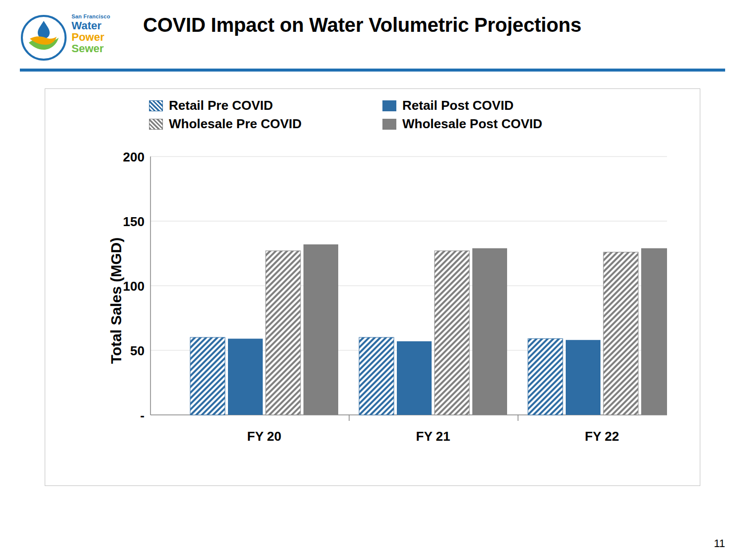San Francisco
Water
Power
Sewer
COVID Impact on Water Volumetric Projections
Retail Pre COVID
Retail Post COVID
Wholesale Pre COVID
Wholesale Post COVID
Total Sales (MGD)
200 150 100 50 - FY 20 FY 21 FY 22
11